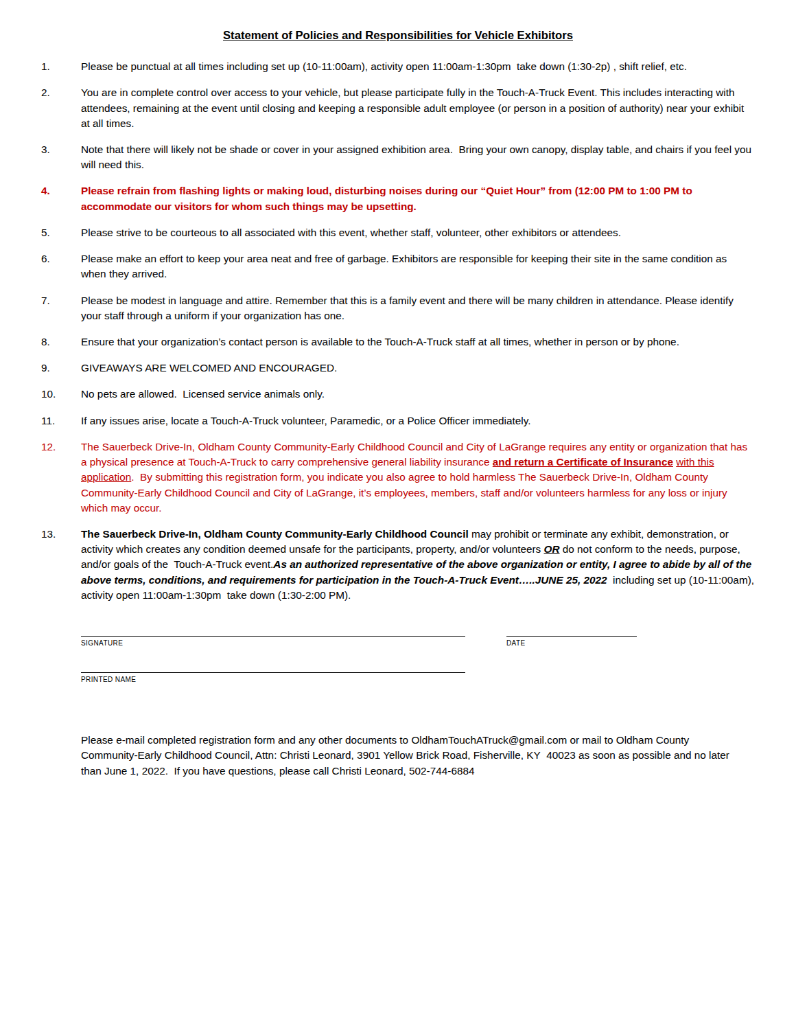Statement of Policies and Responsibilities for Vehicle Exhibitors
Please be punctual at all times including set up (10-11:00am), activity open 11:00am-1:30pm take down (1:30-2p) , shift relief, etc.
You are in complete control over access to your vehicle, but please participate fully in the Touch-A-Truck Event. This includes interacting with attendees, remaining at the event until closing and keeping a responsible adult employee (or person in a position of authority) near your exhibit at all times.
Note that there will likely not be shade or cover in your assigned exhibition area. Bring your own canopy, display table, and chairs if you feel you will need this.
Please refrain from flashing lights or making loud, disturbing noises during our “Quiet Hour” from (12:00 PM to 1:00 PM to accommodate our visitors for whom such things may be upsetting.
Please strive to be courteous to all associated with this event, whether staff, volunteer, other exhibitors or attendees.
Please make an effort to keep your area neat and free of garbage. Exhibitors are responsible for keeping their site in the same condition as when they arrived.
Please be modest in language and attire. Remember that this is a family event and there will be many children in attendance. Please identify your staff through a uniform if your organization has one.
Ensure that your organization’s contact person is available to the Touch-A-Truck staff at all times, whether in person or by phone.
GIVEAWAYS ARE WELCOMED AND ENCOURAGED.
No pets are allowed. Licensed service animals only.
If any issues arise, locate a Touch-A-Truck volunteer, Paramedic, or a Police Officer immediately.
The Sauerbeck Drive-In, Oldham County Community-Early Childhood Council and City of LaGrange requires any entity or organization that has a physical presence at Touch-A-Truck to carry comprehensive general liability insurance and return a Certificate of Insurance with this application. By submitting this registration form, you indicate you also agree to hold harmless The Sauerbeck Drive-In, Oldham County Community-Early Childhood Council and City of LaGrange, it’s employees, members, staff and/or volunteers harmless for any loss or injury which may occur.
The Sauerbeck Drive-In, Oldham County Community-Early Childhood Council may prohibit or terminate any exhibit, demonstration, or activity which creates any condition deemed unsafe for the participants, property, and/or volunteers OR do not conform to the needs, purpose, and/or goals of the Touch-A-Truck event.As an authorized representative of the above organization or entity, I agree to abide by all of the above terms, conditions, and requirements for participation in the Touch-A-Truck Event…..JUNE 25, 2022 including set up (10-11:00am), activity open 11:00am-1:30pm take down (1:30-2:00 PM).
SIGNATURE
DATE
PRINTED NAME
Please e-mail completed registration form and any other documents to OldhamTouchATruck@gmail.com or mail to Oldham County Community-Early Childhood Council, Attn: Christi Leonard, 3901 Yellow Brick Road, Fisherville, KY 40023 as soon as possible and no later than June 1, 2022. If you have questions, please call Christi Leonard, 502-744-6884